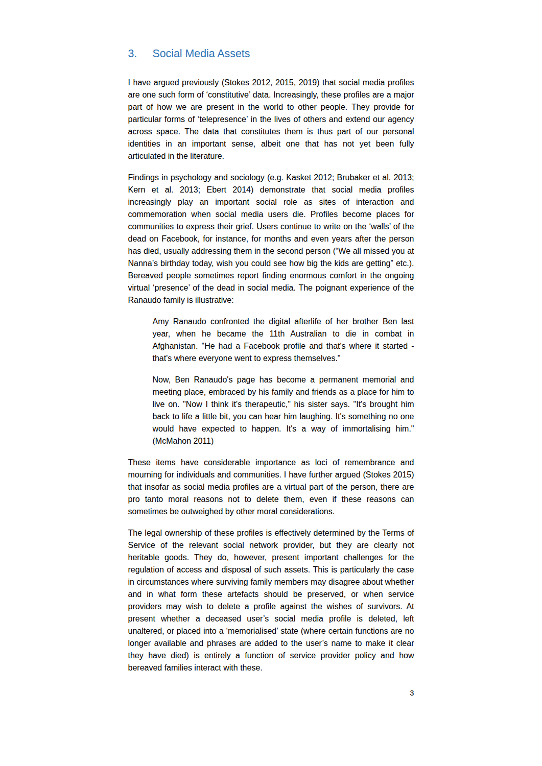3. Social Media Assets
I have argued previously (Stokes 2012, 2015, 2019) that social media profiles are one such form of ‘constitutive’ data. Increasingly, these profiles are a major part of how we are present in the world to other people. They provide for particular forms of ‘telepresence’ in the lives of others and extend our agency across space. The data that constitutes them is thus part of our personal identities in an important sense, albeit one that has not yet been fully articulated in the literature.
Findings in psychology and sociology (e.g. Kasket 2012; Brubaker et al. 2013; Kern et al. 2013; Ebert 2014) demonstrate that social media profiles increasingly play an important social role as sites of interaction and commemoration when social media users die. Profiles become places for communities to express their grief. Users continue to write on the ‘walls’ of the dead on Facebook, for instance, for months and even years after the person has died, usually addressing them in the second person (“We all missed you at Nanna’s birthday today, wish you could see how big the kids are getting” etc.). Bereaved people sometimes report finding enormous comfort in the ongoing virtual ‘presence’ of the dead in social media. The poignant experience of the Ranaudo family is illustrative:
Amy Ranaudo confronted the digital afterlife of her brother Ben last year, when he became the 11th Australian to die in combat in Afghanistan. "He had a Facebook profile and that's where it started - that's where everyone went to express themselves."
Now, Ben Ranaudo's page has become a permanent memorial and meeting place, embraced by his family and friends as a place for him to live on. "Now I think it's therapeutic," his sister says. "It's brought him back to life a little bit, you can hear him laughing. It's something no one would have expected to happen. It's a way of immortalising him." (McMahon 2011)
These items have considerable importance as loci of remembrance and mourning for individuals and communities. I have further argued (Stokes 2015) that insofar as social media profiles are a virtual part of the person, there are pro tanto moral reasons not to delete them, even if these reasons can sometimes be outweighed by other moral considerations.
The legal ownership of these profiles is effectively determined by the Terms of Service of the relevant social network provider, but they are clearly not heritable goods. They do, however, present important challenges for the regulation of access and disposal of such assets. This is particularly the case in circumstances where surviving family members may disagree about whether and in what form these artefacts should be preserved, or when service providers may wish to delete a profile against the wishes of survivors. At present whether a deceased user’s social media profile is deleted, left unaltered, or placed into a ‘memorialised’ state (where certain functions are no longer available and phrases are added to the user’s name to make it clear they have died) is entirely a function of service provider policy and how bereaved families interact with these.
3